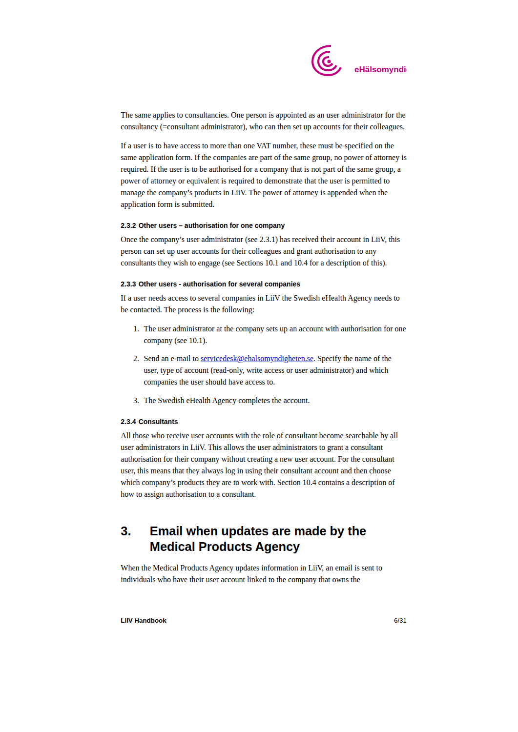eHälsomyndigheten
The same applies to consultancies. One person is appointed as an user administrator for the consultancy (=consultant administrator), who can then set up accounts for their colleagues.
If a user is to have access to more than one VAT number, these must be specified on the same application form. If the companies are part of the same group, no power of attorney is required. If the user is to be authorised for a company that is not part of the same group, a power of attorney or equivalent is required to demonstrate that the user is permitted to manage the company’s products in LiiV. The power of attorney is appended when the application form is submitted.
2.3.2 Other users – authorisation for one company
Once the company’s user administrator (see 2.3.1) has received their account in LiiV, this person can set up user accounts for their colleagues and grant authorisation to any consultants they wish to engage (see Sections 10.1 and 10.4 for a description of this).
2.3.3 Other users - authorisation for several companies
If a user needs access to several companies in LiiV the Swedish eHealth Agency needs to be contacted. The process is the following:
The user administrator at the company sets up an account with authorisation for one company (see 10.1).
Send an e-mail to servicedesk@ehalsomyndigheten.se. Specify the name of the user, type of account (read-only, write access or user administrator) and which companies the user should have access to.
The Swedish eHealth Agency completes the account.
2.3.4 Consultants
All those who receive user accounts with the role of consultant become searchable by all user administrators in LiiV. This allows the user administrators to grant a consultant authorisation for their company without creating a new user account. For the consultant user, this means that they always log in using their consultant account and then choose which company’s products they are to work with. Section 10.4 contains a description of how to assign authorisation to a consultant.
3. Email when updates are made by the Medical Products Agency
When the Medical Products Agency updates information in LiiV, an email is sent to individuals who have their user account linked to the company that owns the
LiiV Handbook 6/31